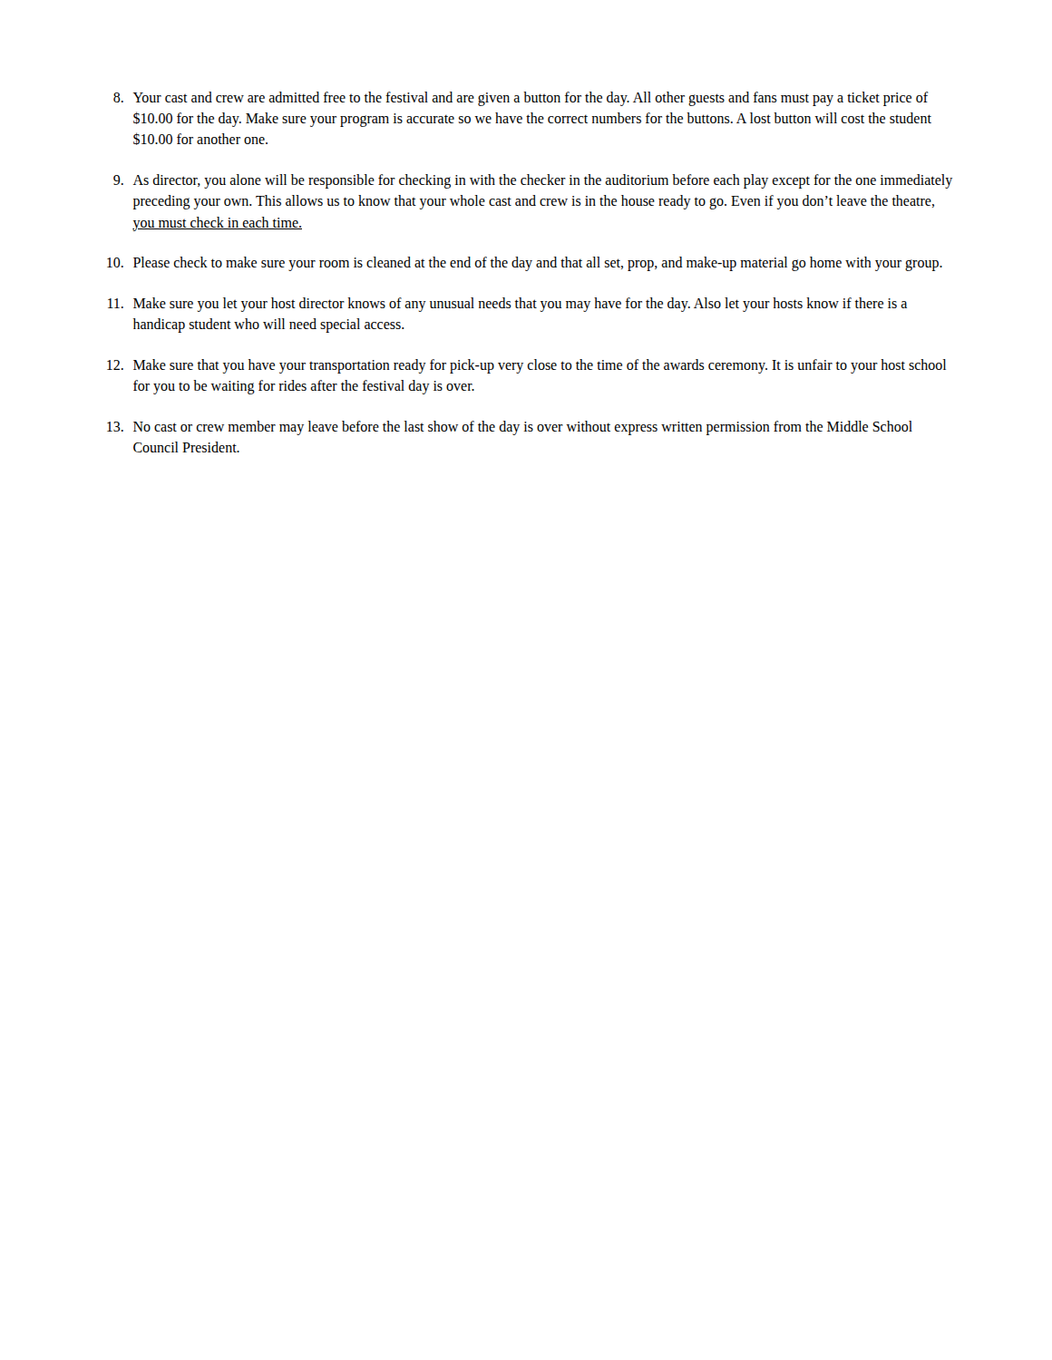Your cast and crew are admitted free to the festival and are given a button for the day. All other guests and fans must pay a ticket price of $10.00 for the day. Make sure your program is accurate so we have the correct numbers for the buttons. A lost button will cost the student $10.00 for another one.
As director, you alone will be responsible for checking in with the checker in the auditorium before each play except for the one immediately preceding your own. This allows us to know that your whole cast and crew is in the house ready to go. Even if you don’t leave the theatre, you must check in each time.
Please check to make sure your room is cleaned at the end of the day and that all set, prop, and make-up material go home with your group.
Make sure you let your host director knows of any unusual needs that you may have for the day. Also let your hosts know if there is a handicap student who will need special access.
Make sure that you have your transportation ready for pick-up very close to the time of the awards ceremony. It is unfair to your host school for you to be waiting for rides after the festival day is over.
No cast or crew member may leave before the last show of the day is over without express written permission from the Middle School Council President.